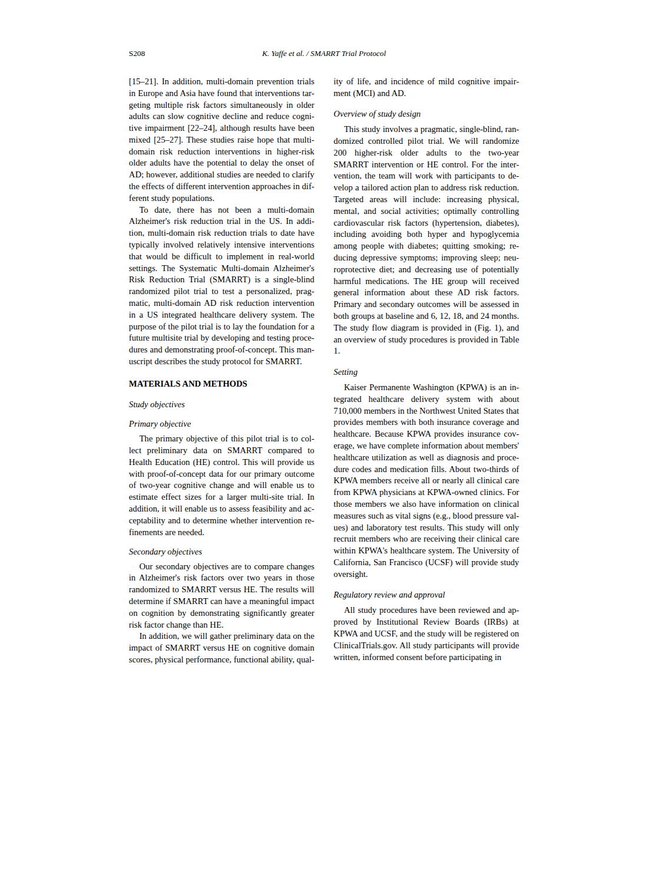S208
K. Yaffe et al. / SMARRT Trial Protocol
[15–21]. In addition, multi-domain prevention trials in Europe and Asia have found that interventions targeting multiple risk factors simultaneously in older adults can slow cognitive decline and reduce cognitive impairment [22–24], although results have been mixed [25–27]. These studies raise hope that multi-domain risk reduction interventions in higher-risk older adults have the potential to delay the onset of AD; however, additional studies are needed to clarify the effects of different intervention approaches in different study populations.
To date, there has not been a multi-domain Alzheimer's risk reduction trial in the US. In addition, multi-domain risk reduction trials to date have typically involved relatively intensive interventions that would be difficult to implement in real-world settings. The Systematic Multi-domain Alzheimer's Risk Reduction Trial (SMARRT) is a single-blind randomized pilot trial to test a personalized, pragmatic, multi-domain AD risk reduction intervention in a US integrated healthcare delivery system. The purpose of the pilot trial is to lay the foundation for a future multisite trial by developing and testing procedures and demonstrating proof-of-concept. This manuscript describes the study protocol for SMARRT.
MATERIALS AND METHODS
Study objectives
Primary objective
The primary objective of this pilot trial is to collect preliminary data on SMARRT compared to Health Education (HE) control. This will provide us with proof-of-concept data for our primary outcome of two-year cognitive change and will enable us to estimate effect sizes for a larger multi-site trial. In addition, it will enable us to assess feasibility and acceptability and to determine whether intervention refinements are needed.
Secondary objectives
Our secondary objectives are to compare changes in Alzheimer's risk factors over two years in those randomized to SMARRT versus HE. The results will determine if SMARRT can have a meaningful impact on cognition by demonstrating significantly greater risk factor change than HE.
In addition, we will gather preliminary data on the impact of SMARRT versus HE on cognitive domain scores, physical performance, functional ability, quality of life, and incidence of mild cognitive impairment (MCI) and AD.
Overview of study design
This study involves a pragmatic, single-blind, randomized controlled pilot trial. We will randomize 200 higher-risk older adults to the two-year SMARRT intervention or HE control. For the intervention, the team will work with participants to develop a tailored action plan to address risk reduction. Targeted areas will include: increasing physical, mental, and social activities; optimally controlling cardiovascular risk factors (hypertension, diabetes), including avoiding both hyper and hypoglycemia among people with diabetes; quitting smoking; reducing depressive symptoms; improving sleep; neuroprotective diet; and decreasing use of potentially harmful medications. The HE group will received general information about these AD risk factors. Primary and secondary outcomes will be assessed in both groups at baseline and 6, 12, 18, and 24 months. The study flow diagram is provided in (Fig. 1), and an overview of study procedures is provided in Table 1.
Setting
Kaiser Permanente Washington (KPWA) is an integrated healthcare delivery system with about 710,000 members in the Northwest United States that provides members with both insurance coverage and healthcare. Because KPWA provides insurance coverage, we have complete information about members' healthcare utilization as well as diagnosis and procedure codes and medication fills. About two-thirds of KPWA members receive all or nearly all clinical care from KPWA physicians at KPWA-owned clinics. For those members we also have information on clinical measures such as vital signs (e.g., blood pressure values) and laboratory test results. This study will only recruit members who are receiving their clinical care within KPWA's healthcare system. The University of California, San Francisco (UCSF) will provide study oversight.
Regulatory review and approval
All study procedures have been reviewed and approved by Institutional Review Boards (IRBs) at KPWA and UCSF, and the study will be registered on ClinicalTrials.gov. All study participants will provide written, informed consent before participating in